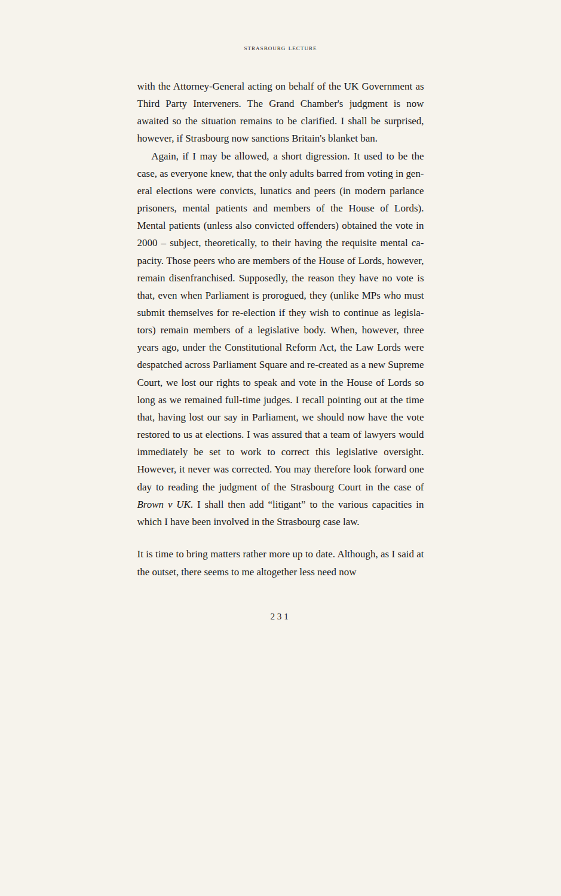strasbourg lecture
with the Attorney-General acting on behalf of the UK Government as Third Party Interveners. The Grand Chamber's judgment is now awaited so the situation remains to be clarified. I shall be surprised, however, if Strasbourg now sanctions Britain's blanket ban.
Again, if I may be allowed, a short digression. It used to be the case, as everyone knew, that the only adults barred from voting in general elections were convicts, lunatics and peers (in modern parlance prisoners, mental patients and members of the House of Lords). Mental patients (unless also convicted offenders) obtained the vote in 2000 – subject, theoretically, to their having the requisite mental capacity. Those peers who are members of the House of Lords, however, remain disenfranchised. Supposedly, the reason they have no vote is that, even when Parliament is prorogued, they (unlike MPs who must submit themselves for re-election if they wish to continue as legislators) remain members of a legislative body. When, however, three years ago, under the Constitutional Reform Act, the Law Lords were despatched across Parliament Square and re-created as a new Supreme Court, we lost our rights to speak and vote in the House of Lords so long as we remained full-time judges. I recall pointing out at the time that, having lost our say in Parliament, we should now have the vote restored to us at elections. I was assured that a team of lawyers would immediately be set to work to correct this legislative oversight. However, it never was corrected. You may therefore look forward one day to reading the judgment of the Strasbourg Court in the case of Brown v UK. I shall then add “litigant” to the various capacities in which I have been involved in the Strasbourg case law.
It is time to bring matters rather more up to date. Although, as I said at the outset, there seems to me altogether less need now
231